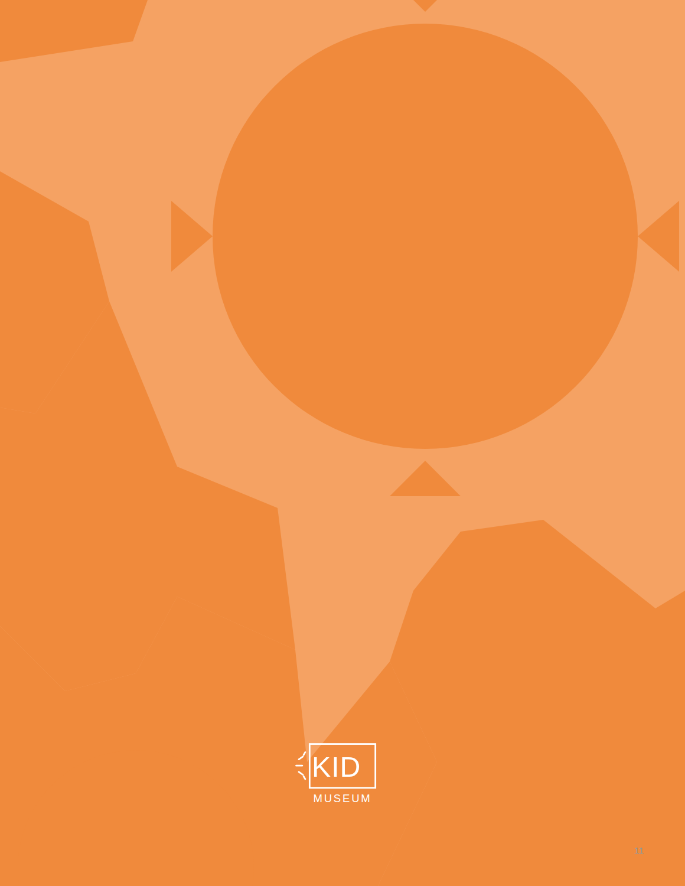KID MUSEUM
11